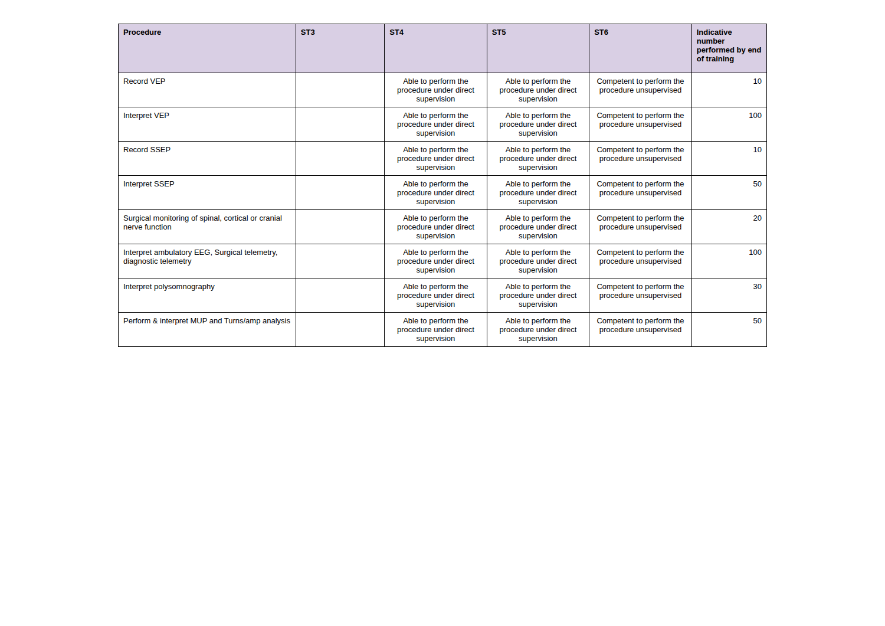| Procedure | ST3 | ST4 | ST5 | ST6 | Indicative number performed by end of training |
| --- | --- | --- | --- | --- | --- |
| Record VEP | | Able to perform the procedure under direct supervision | Able to perform the procedure under direct supervision | Competent to perform the procedure unsupervised | 10 |
| Interpret VEP | | Able to perform the procedure under direct supervision | Able to perform the procedure under direct supervision | Competent to perform the procedure unsupervised | 100 |
| Record SSEP | | Able to perform the procedure under direct supervision | Able to perform the procedure under direct supervision | Competent to perform the procedure unsupervised | 10 |
| Interpret SSEP | | Able to perform the procedure under direct supervision | Able to perform the procedure under direct supervision | Competent to perform the procedure unsupervised | 50 |
| Surgical monitoring of spinal, cortical or cranial nerve function | | Able to perform the procedure under direct supervision | Able to perform the procedure under direct supervision | Competent to perform the procedure unsupervised | 20 |
| Interpret ambulatory EEG, Surgical telemetry, diagnostic telemetry | | Able to perform the procedure under direct supervision | Able to perform the procedure under direct supervision | Competent to perform the procedure unsupervised | 100 |
| Interpret polysomnography | | Able to perform the procedure under direct supervision | Able to perform the procedure under direct supervision | Competent to perform the procedure unsupervised | 30 |
| Perform & interpret MUP and Turns/amp analysis | | Able to perform the procedure under direct supervision | Able to perform the procedure under direct supervision | Competent to perform the procedure unsupervised | 50 |